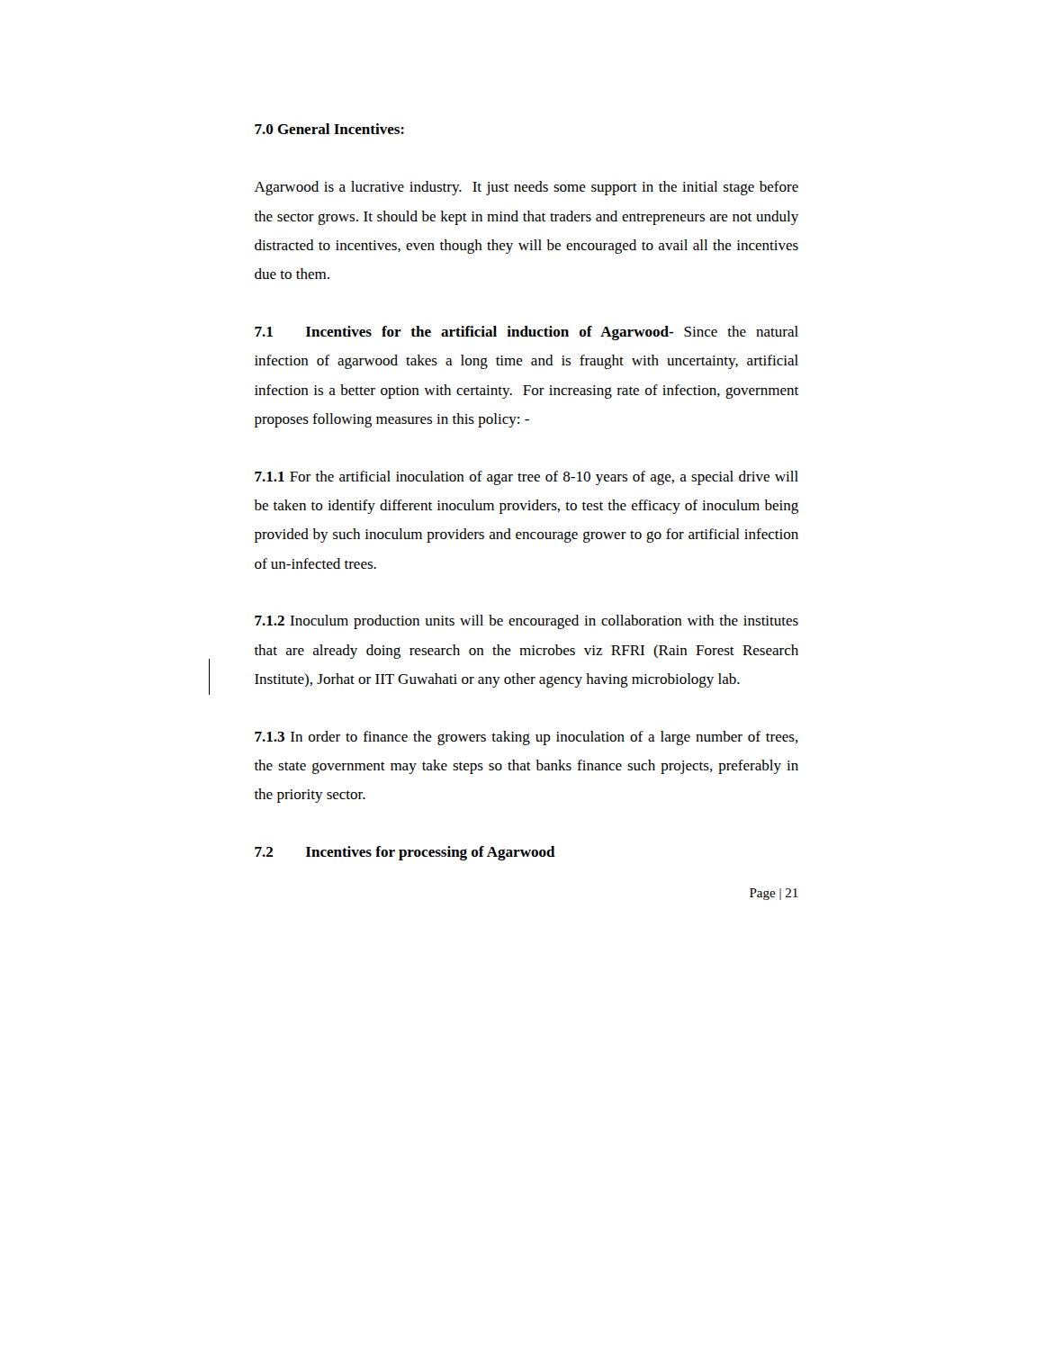7.0 General Incentives:
Agarwood is a lucrative industry. It just needs some support in the initial stage before the sector grows. It should be kept in mind that traders and entrepreneurs are not unduly distracted to incentives, even though they will be encouraged to avail all the incentives due to them.
7.1 Incentives for the artificial induction of Agarwood- Since the natural infection of agarwood takes a long time and is fraught with uncertainty, artificial infection is a better option with certainty. For increasing rate of infection, government proposes following measures in this policy: -
7.1.1 For the artificial inoculation of agar tree of 8-10 years of age, a special drive will be taken to identify different inoculum providers, to test the efficacy of inoculum being provided by such inoculum providers and encourage grower to go for artificial infection of un-infected trees.
7.1.2 Inoculum production units will be encouraged in collaboration with the institutes that are already doing research on the microbes viz RFRI (Rain Forest Research Institute), Jorhat or IIT Guwahati or any other agency having microbiology lab.
7.1.3 In order to finance the growers taking up inoculation of a large number of trees, the state government may take steps so that banks finance such projects, preferably in the priority sector.
7.2 Incentives for processing of Agarwood
Page | 21